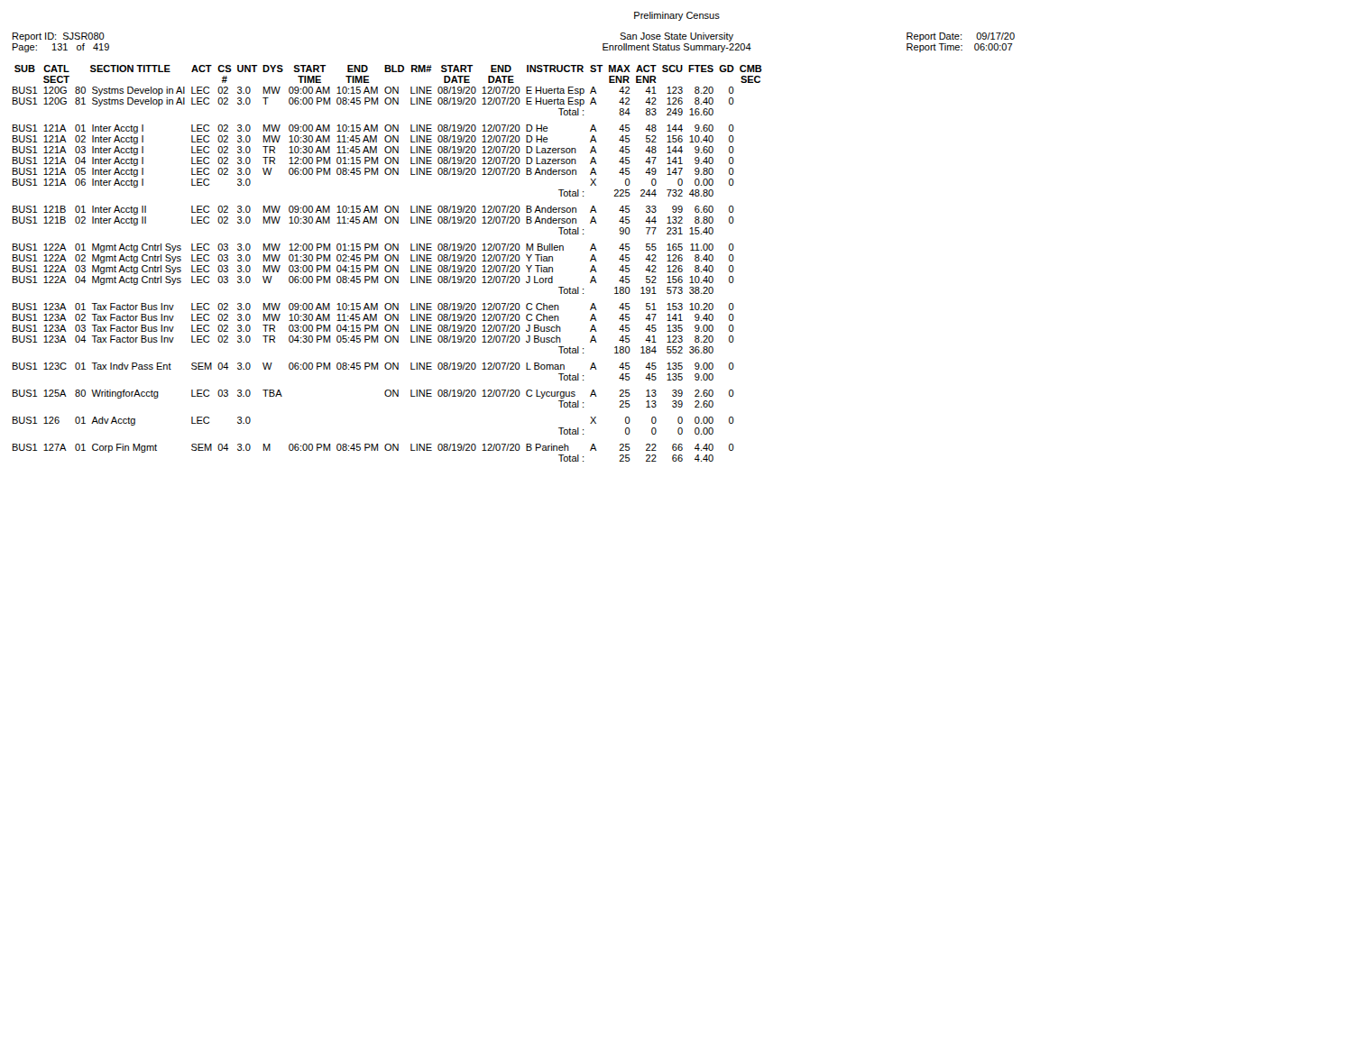Preliminary Census
| Report ID: SJSR080 | San Jose State University | Report Date: 09/17/20 |
| Page: 131 of 419 | Enrollment Status Summary-2204 | Report Time: 06:00:07 |
| SUB | CATL SECT | SECTION TITTLE | ACT | CS # | UNT | DYS | START TIME | END TIME | BLD | RM# | START DATE | END DATE | INSTRUCTR | ST | MAX ENR | ACT ENR | SCU | FTES | GD | CMB SEC |
| --- | --- | --- | --- | --- | --- | --- | --- | --- | --- | --- | --- | --- | --- | --- | --- | --- | --- | --- | --- | --- |
| BUS1 | 120G | 80 Systms Develop in AI | LEC | 02 | 3.0 | MW | 09:00 AM | 10:15 AM | ON | LINE | 08/19/20 | 12/07/20 | E Huerta Esp | A | 42 | 41 | 123 | 8.20 | 0 | |
| BUS1 | 120G | 81 Systms Develop in AI | LEC | 02 | 3.0 | T | 06:00 PM | 08:45 PM | ON | LINE | 08/19/20 | 12/07/20 | E Huerta Esp | A | 42 | 42 | 126 | 8.40 | 0 | |
| Total : | | 84 | 83 | 249 | 16.60 | | |
| BUS1 | 121A | 01 Inter Acctg I | LEC | 02 | 3.0 | MW | 09:00 AM | 10:15 AM | ON | LINE | 08/19/20 | 12/07/20 | D He | A | 45 | 48 | 144 | 9.60 | 0 | |
| BUS1 | 121A | 02 Inter Acctg I | LEC | 02 | 3.0 | MW | 10:30 AM | 11:45 AM | ON | LINE | 08/19/20 | 12/07/20 | D He | A | 45 | 52 | 156 | 10.40 | 0 | |
| BUS1 | 121A | 03 Inter Acctg I | LEC | 02 | 3.0 | TR | 10:30 AM | 11:45 AM | ON | LINE | 08/19/20 | 12/07/20 | D Lazerson | A | 45 | 48 | 144 | 9.60 | 0 | |
| BUS1 | 121A | 04 Inter Acctg I | LEC | 02 | 3.0 | TR | 12:00 PM | 01:15 PM | ON | LINE | 08/19/20 | 12/07/20 | D Lazerson | A | 45 | 47 | 141 | 9.40 | 0 | |
| BUS1 | 121A | 05 Inter Acctg I | LEC | 02 | 3.0 | W | 06:00 PM | 08:45 PM | ON | LINE | 08/19/20 | 12/07/20 | B Anderson | A | 45 | 49 | 147 | 9.80 | 0 | |
| BUS1 | 121A | 06 Inter Acctg I | LEC | | 3.0 | | | | | | | | | X | 0 | 0 | 0 | 0.00 | 0 | |
| Total : | | 225 | 244 | 732 | 48.80 | | |
| BUS1 | 121B | 01 Inter Acctg II | LEC | 02 | 3.0 | MW | 09:00 AM | 10:15 AM | ON | LINE | 08/19/20 | 12/07/20 | B Anderson | A | 45 | 33 | 99 | 6.60 | 0 | |
| BUS1 | 121B | 02 Inter Acctg II | LEC | 02 | 3.0 | MW | 10:30 AM | 11:45 AM | ON | LINE | 08/19/20 | 12/07/20 | B Anderson | A | 45 | 44 | 132 | 8.80 | 0 | |
| Total : | | 90 | 77 | 231 | 15.40 | | |
| BUS1 | 122A | 01 Mgmt Actg Cntrl Sys | LEC | 03 | 3.0 | MW | 12:00 PM | 01:15 PM | ON | LINE | 08/19/20 | 12/07/20 | M Bullen | A | 45 | 55 | 165 | 11.00 | 0 | |
| BUS1 | 122A | 02 Mgmt Actg Cntrl Sys | LEC | 03 | 3.0 | MW | 01:30 PM | 02:45 PM | ON | LINE | 08/19/20 | 12/07/20 | Y Tian | A | 45 | 42 | 126 | 8.40 | 0 | |
| BUS1 | 122A | 03 Mgmt Actg Cntrl Sys | LEC | 03 | 3.0 | MW | 03:00 PM | 04:15 PM | ON | LINE | 08/19/20 | 12/07/20 | Y Tian | A | 45 | 42 | 126 | 8.40 | 0 | |
| BUS1 | 122A | 04 Mgmt Actg Cntrl Sys | LEC | 03 | 3.0 | W | 06:00 PM | 08:45 PM | ON | LINE | 08/19/20 | 12/07/20 | J Lord | A | 45 | 52 | 156 | 10.40 | 0 | |
| Total : | | 180 | 191 | 573 | 38.20 | | |
| BUS1 | 123A | 01 Tax Factor Bus Inv | LEC | 02 | 3.0 | MW | 09:00 AM | 10:15 AM | ON | LINE | 08/19/20 | 12/07/20 | C Chen | A | 45 | 51 | 153 | 10.20 | 0 | |
| BUS1 | 123A | 02 Tax Factor Bus Inv | LEC | 02 | 3.0 | MW | 10:30 AM | 11:45 AM | ON | LINE | 08/19/20 | 12/07/20 | C Chen | A | 45 | 47 | 141 | 9.40 | 0 | |
| BUS1 | 123A | 03 Tax Factor Bus Inv | LEC | 02 | 3.0 | TR | 03:00 PM | 04:15 PM | ON | LINE | 08/19/20 | 12/07/20 | J Busch | A | 45 | 45 | 135 | 9.00 | 0 | |
| BUS1 | 123A | 04 Tax Factor Bus Inv | LEC | 02 | 3.0 | TR | 04:30 PM | 05:45 PM | ON | LINE | 08/19/20 | 12/07/20 | J Busch | A | 45 | 41 | 123 | 8.20 | 0 | |
| Total : | | 180 | 184 | 552 | 36.80 | | |
| BUS1 | 123C | 01 Tax Indv Pass Ent | SEM | 04 | 3.0 | W | 06:00 PM | 08:45 PM | ON | LINE | 08/19/20 | 12/07/20 | L Boman | A | 45 | 45 | 135 | 9.00 | 0 | |
| Total : | | 45 | 45 | 135 | 9.00 | | |
| BUS1 | 125A | 80 WritingforAcctg | LEC | 03 | 3.0 | TBA | | | ON | LINE | 08/19/20 | 12/07/20 | C Lycurgus | A | 25 | 13 | 39 | 2.60 | 0 | |
| Total : | | 25 | 13 | 39 | 2.60 | | |
| BUS1 | 126 | 01 Adv Acctg | LEC | | 3.0 | | | | | | | | | X | 0 | 0 | 0 | 0.00 | 0 | |
| Total : | | 0 | 0 | 0 | 0.00 | | |
| BUS1 | 127A | 01 Corp Fin Mgmt | SEM | 04 | 3.0 | M | 06:00 PM | 08:45 PM | ON | LINE | 08/19/20 | 12/07/20 | B Parineh | A | 25 | 22 | 66 | 4.40 | 0 | |
| Total : | | 25 | 22 | 66 | 4.40 | | |